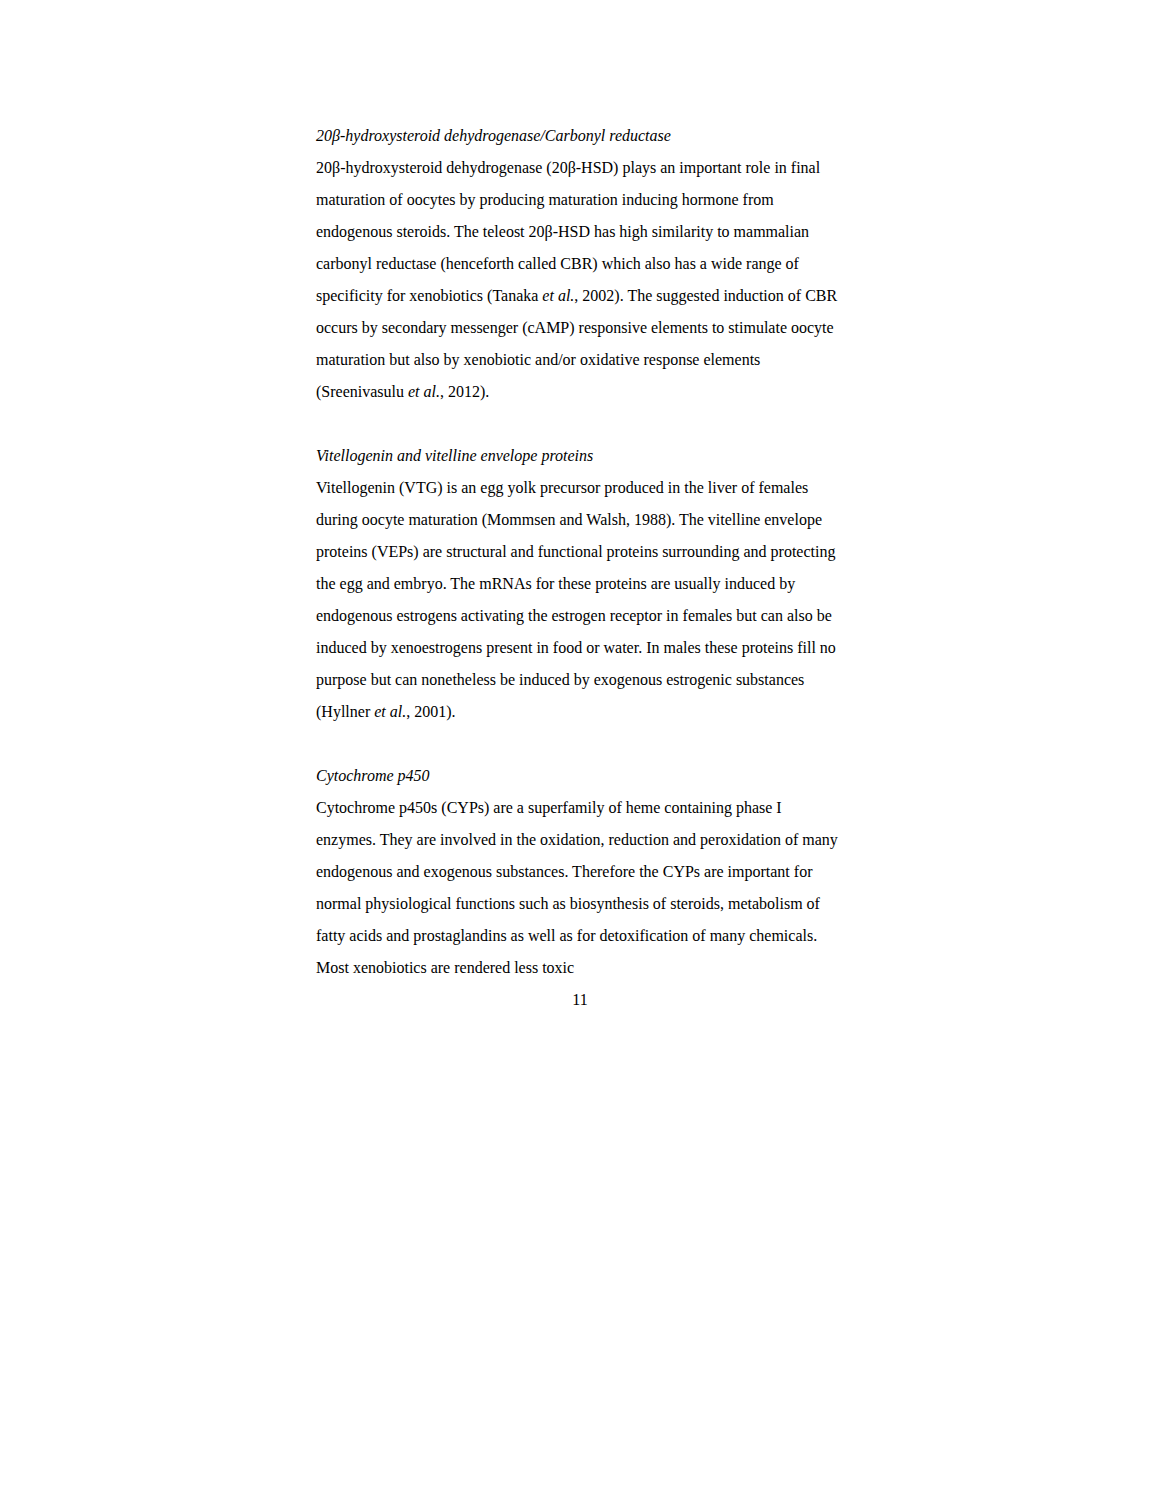20β-hydroxysteroid dehydrogenase/Carbonyl reductase
20β-hydroxysteroid dehydrogenase (20β-HSD) plays an important role in final maturation of oocytes by producing maturation inducing hormone from endogenous steroids. The teleost 20β-HSD has high similarity to mammalian carbonyl reductase (henceforth called CBR) which also has a wide range of specificity for xenobiotics (Tanaka et al., 2002). The suggested induction of CBR occurs by secondary messenger (cAMP) responsive elements to stimulate oocyte maturation but also by xenobiotic and/or oxidative response elements (Sreenivasulu et al., 2012).
Vitellogenin and vitelline envelope proteins
Vitellogenin (VTG) is an egg yolk precursor produced in the liver of females during oocyte maturation (Mommsen and Walsh, 1988). The vitelline envelope proteins (VEPs) are structural and functional proteins surrounding and protecting the egg and embryo. The mRNAs for these proteins are usually induced by endogenous estrogens activating the estrogen receptor in females but can also be induced by xenoestrogens present in food or water. In males these proteins fill no purpose but can nonetheless be induced by exogenous estrogenic substances (Hyllner et al., 2001).
Cytochrome p450
Cytochrome p450s (CYPs) are a superfamily of heme containing phase I enzymes. They are involved in the oxidation, reduction and peroxidation of many endogenous and exogenous substances. Therefore the CYPs are important for normal physiological functions such as biosynthesis of steroids, metabolism of fatty acids and prostaglandins as well as for detoxification of many chemicals. Most xenobiotics are rendered less toxic
11